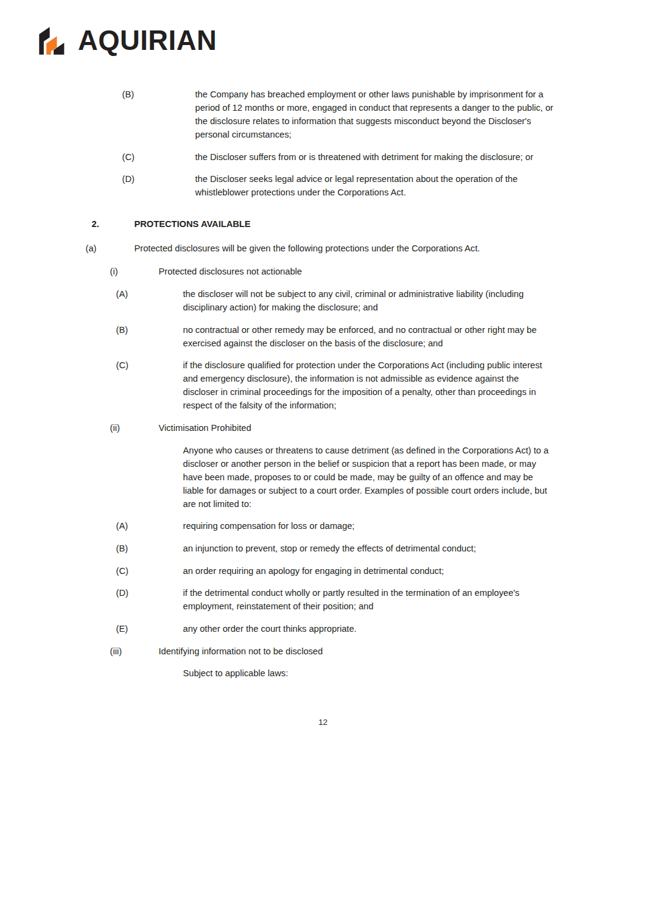AQUIRIAN
(B) the Company has breached employment or other laws punishable by imprisonment for a period of 12 months or more, engaged in conduct that represents a danger to the public, or the disclosure relates to information that suggests misconduct beyond the Discloser's personal circumstances;
(C) the Discloser suffers from or is threatened with detriment for making the disclosure; or
(D) the Discloser seeks legal advice or legal representation about the operation of the whistleblower protections under the Corporations Act.
2. PROTECTIONS AVAILABLE
(a) Protected disclosures will be given the following protections under the Corporations Act.
(i) Protected disclosures not actionable
(A) the discloser will not be subject to any civil, criminal or administrative liability (including disciplinary action) for making the disclosure; and
(B) no contractual or other remedy may be enforced, and no contractual or other right may be exercised against the discloser on the basis of the disclosure; and
(C) if the disclosure qualified for protection under the Corporations Act (including public interest and emergency disclosure), the information is not admissible as evidence against the discloser in criminal proceedings for the imposition of a penalty, other than proceedings in respect of the falsity of the information;
(ii) Victimisation Prohibited
Anyone who causes or threatens to cause detriment (as defined in the Corporations Act) to a discloser or another person in the belief or suspicion that a report has been made, or may have been made, proposes to or could be made, may be guilty of an offence and may be liable for damages or subject to a court order. Examples of possible court orders include, but are not limited to:
(A) requiring compensation for loss or damage;
(B) an injunction to prevent, stop or remedy the effects of detrimental conduct;
(C) an order requiring an apology for engaging in detrimental conduct;
(D) if the detrimental conduct wholly or partly resulted in the termination of an employee's employment, reinstatement of their position; and
(E) any other order the court thinks appropriate.
(iii) Identifying information not to be disclosed
Subject to applicable laws:
12